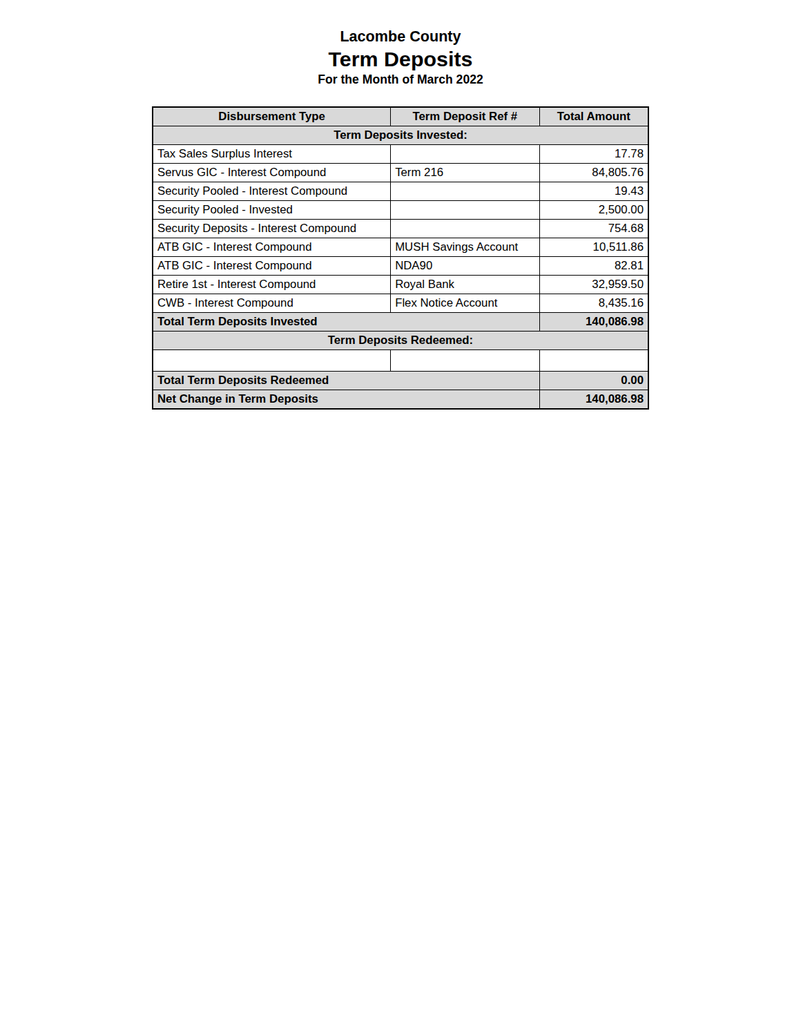Lacombe County
Term Deposits
For the Month of March 2022
| Disbursement Type | Term Deposit Ref # | Total Amount |
| --- | --- | --- |
| Term Deposits Invested: |
| Tax Sales Surplus Interest | | 17.78 |
| Servus GIC - Interest Compound | Term 216 | 84,805.76 |
| Security Pooled - Interest Compound | | 19.43 |
| Security Pooled - Invested | | 2,500.00 |
| Security Deposits - Interest Compound | | 754.68 |
| ATB GIC - Interest Compound | MUSH Savings Account | 10,511.86 |
| ATB GIC - Interest Compound | NDA90 | 82.81 |
| Retire 1st - Interest Compound | Royal Bank | 32,959.50 |
| CWB - Interest Compound | Flex Notice Account | 8,435.16 |
| Total Term Deposits Invested | 140,086.98 |
| Term Deposits Redeemed: |
| Total Term Deposits Redeemed | 0.00 |
| Net Change in Term Deposits | 140,086.98 |